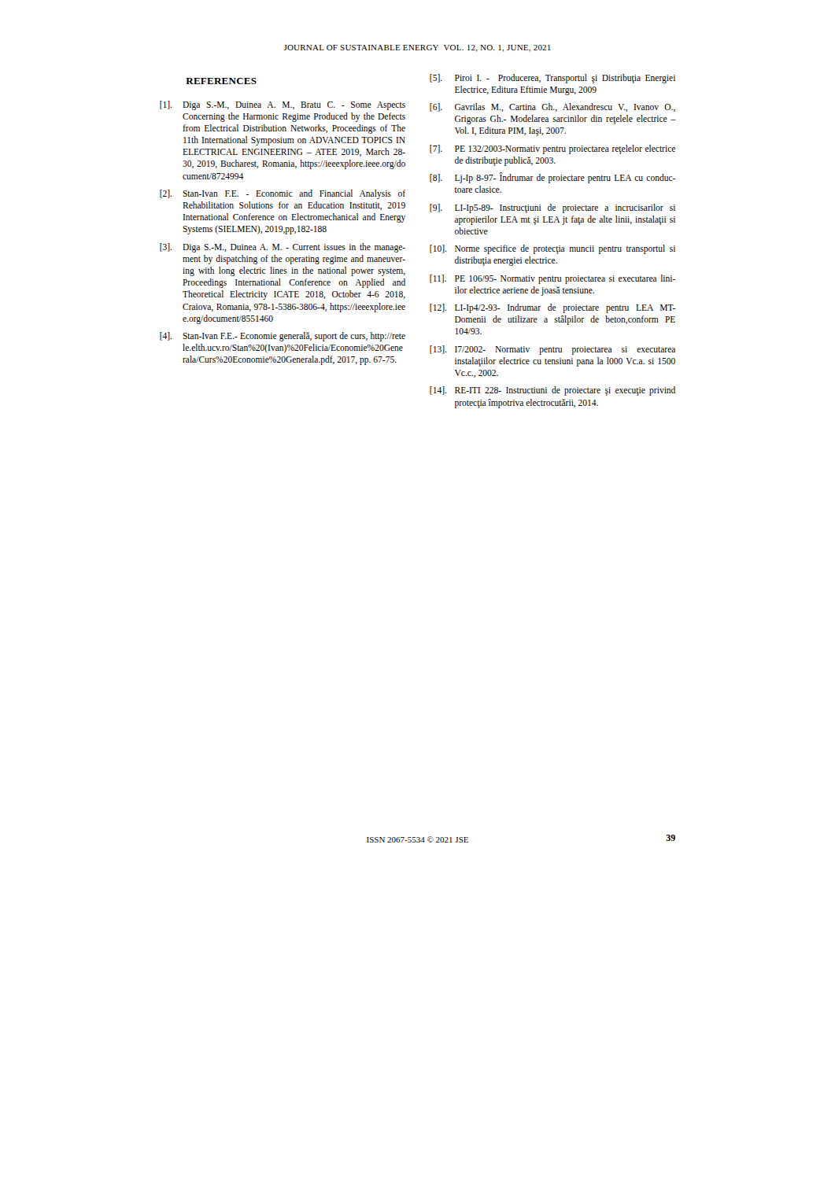JOURNAL OF SUSTAINABLE ENERGY VOL. 12, NO. 1, JUNE, 2021
REFERENCES
[1]. Diga S.-M., Duinea A. M., Bratu C. - Some Aspects Concerning the Harmonic Regime Produced by the Defects from Electrical Distribution Networks, Proceedings of The 11th International Symposium on ADVANCED TOPICS IN ELECTRICAL ENGINEERING – ATEE 2019, March 28-30, 2019, Bucharest, Romania, https://ieeexplore.ieee.org/document/8724994
[2]. Stan-Ivan F.E. - Economic and Financial Analysis of Rehabilitation Solutions for an Education Institutit, 2019 International Conference on Electromechanical and Energy Systems (SIELMEN), 2019,pp,182-188
[3]. Diga S.-M., Duinea A. M. - Current issues in the management by dispatching of the operating regime and maneuvering with long electric lines in the national power system, Proceedings International Conference on Applied and Theoretical Electricity ICATE 2018, October 4-6 2018, Craiova, Romania, 978-1-5386-3806-4, https://ieeexplore.ieee.org/document/8551460
[4]. Stan-Ivan F.E.- Economie generală, suport de curs, http://retele.elth.ucv.ro/Stan%20(Ivan)%20Felicia/Economie%20Generala/Curs%20Economie%20Generala.pdf, 2017, pp. 67-75.
[5]. Piroi I. - Producerea, Transportul şi Distribuţia Energiei Electrice, Editura Eftimie Murgu, 2009
[6]. Gavrilas M., Cartina Gh., Alexandrescu V., Ivanov O., Grigoras Gh.- Modelarea sarcinilor din reţelele electrice – Vol. I, Editura PIM, Iaşi, 2007.
[7]. PE 132/2003-Normativ pentru proiectarea reţelelor electrice de distribuţie publică, 2003.
[8]. Lj-Ip 8-97- Îndrumar de proiectare pentru LEA cu conductoare clasice.
[9]. LI-Ip5-89- Instrucţiuni de proiectare a incrucisarilor si apropierilor LEA mt şi LEA jt faţa de alte linii, instalaţii si obiective
[10]. Norme specifice de protecţia muncii pentru transportul si distribuţia energiei electrice.
[11]. PE 106/95- Normativ pentru proiectarea si executarea liniilor electrice aeriene de joasă tensiune.
[12]. LI-Ip4/2-93- Indrumar de proiectare pentru LEA MT- Domenii de utilizare a stâlpilor de beton,conform PE 104/93.
[13]. I7/2002- Normativ pentru proiectarea si executarea instalaţiilor electrice cu tensiuni pana la l000 Vc.a. si 1500 Vc.c., 2002.
[14]. RE-ITI 228- Instructiuni de proiectare şi execuţie privind protecţia împotriva electrocutării, 2014.
ISSN 2067-5534 © 2021 JSE
39